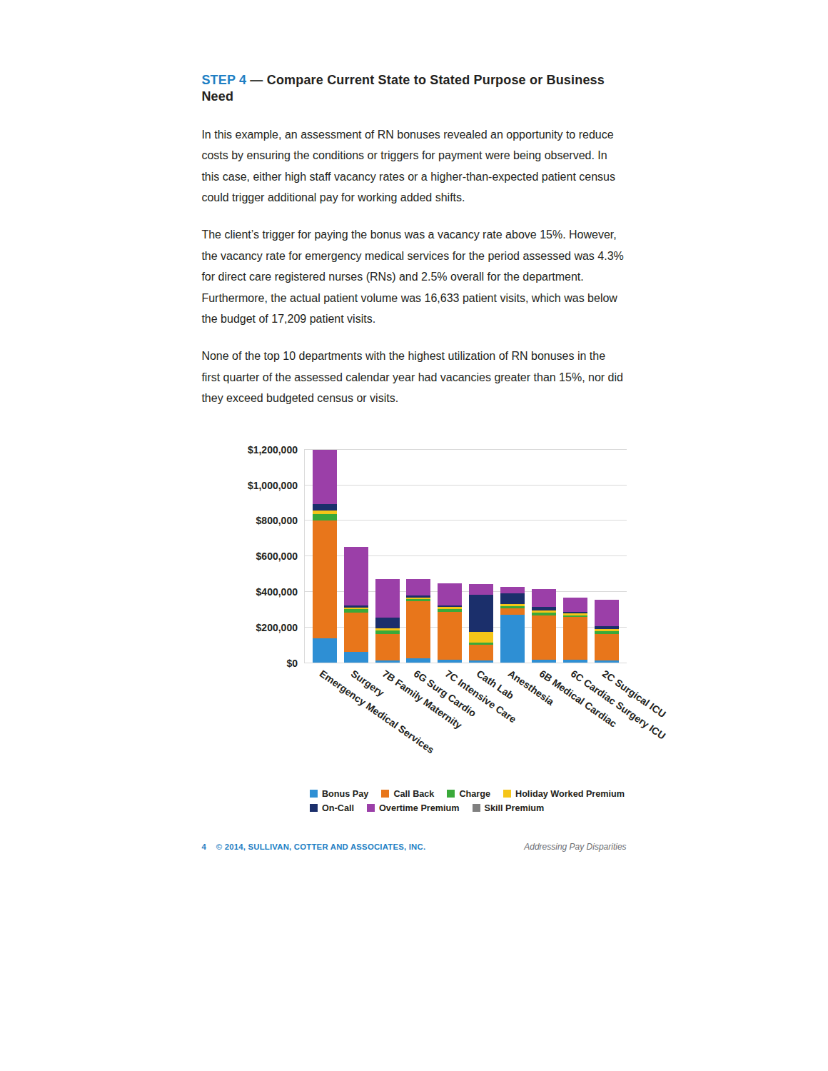STEP 4 — Compare Current State to Stated Purpose or Business Need
In this example, an assessment of RN bonuses revealed an opportunity to reduce costs by ensuring the conditions or triggers for payment were being observed. In this case, either high staff vacancy rates or a higher-than-expected patient census could trigger additional pay for working added shifts.
The client’s trigger for paying the bonus was a vacancy rate above 15%. However, the vacancy rate for emergency medical services for the period assessed was 4.3% for direct care registered nurses (RNs) and 2.5% overall for the department. Furthermore, the actual patient volume was 16,633 patient visits, which was below the budget of 17,209 patient visits.
None of the top 10 departments with the highest utilization of RN bonuses in the first quarter of the assessed calendar year had vacancies greater than 15%, nor did they exceed budgeted census or visits.
$1,200,000
$1,000,000
$800,000
$600,000
$400,000
$200,000
$0
Emergency Medical Services
Surgery
7B Family Maternity
6G Surg Cardio
7C Intensive Care
Cath Lab
Anesthesia
6B Medical Cardiac
6C Cardiac Surgery ICU
2C Surgical ICU
Bonus Pay Call Back Charge Holiday Worked Premium On-Call Overtime Premium Skill Premium
4 © 2014, SULLIVAN, COTTER AND ASSOCIATES, INC. Addressing Pay Disparities